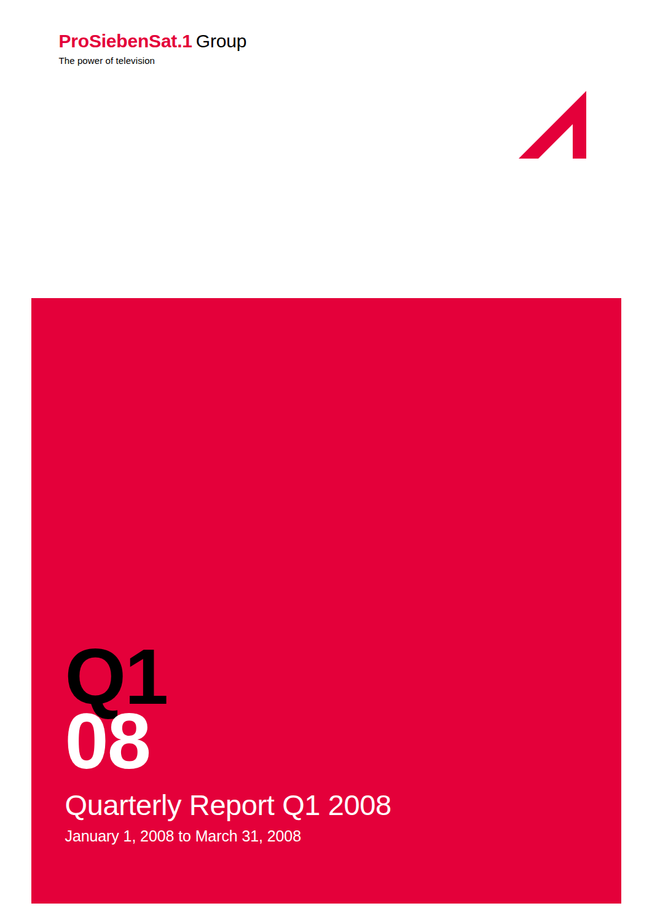ProSiebenSat.1 Group
The power of television
Q1 08
Quarterly Report Q1 2008
January 1, 2008 to March 31, 2008